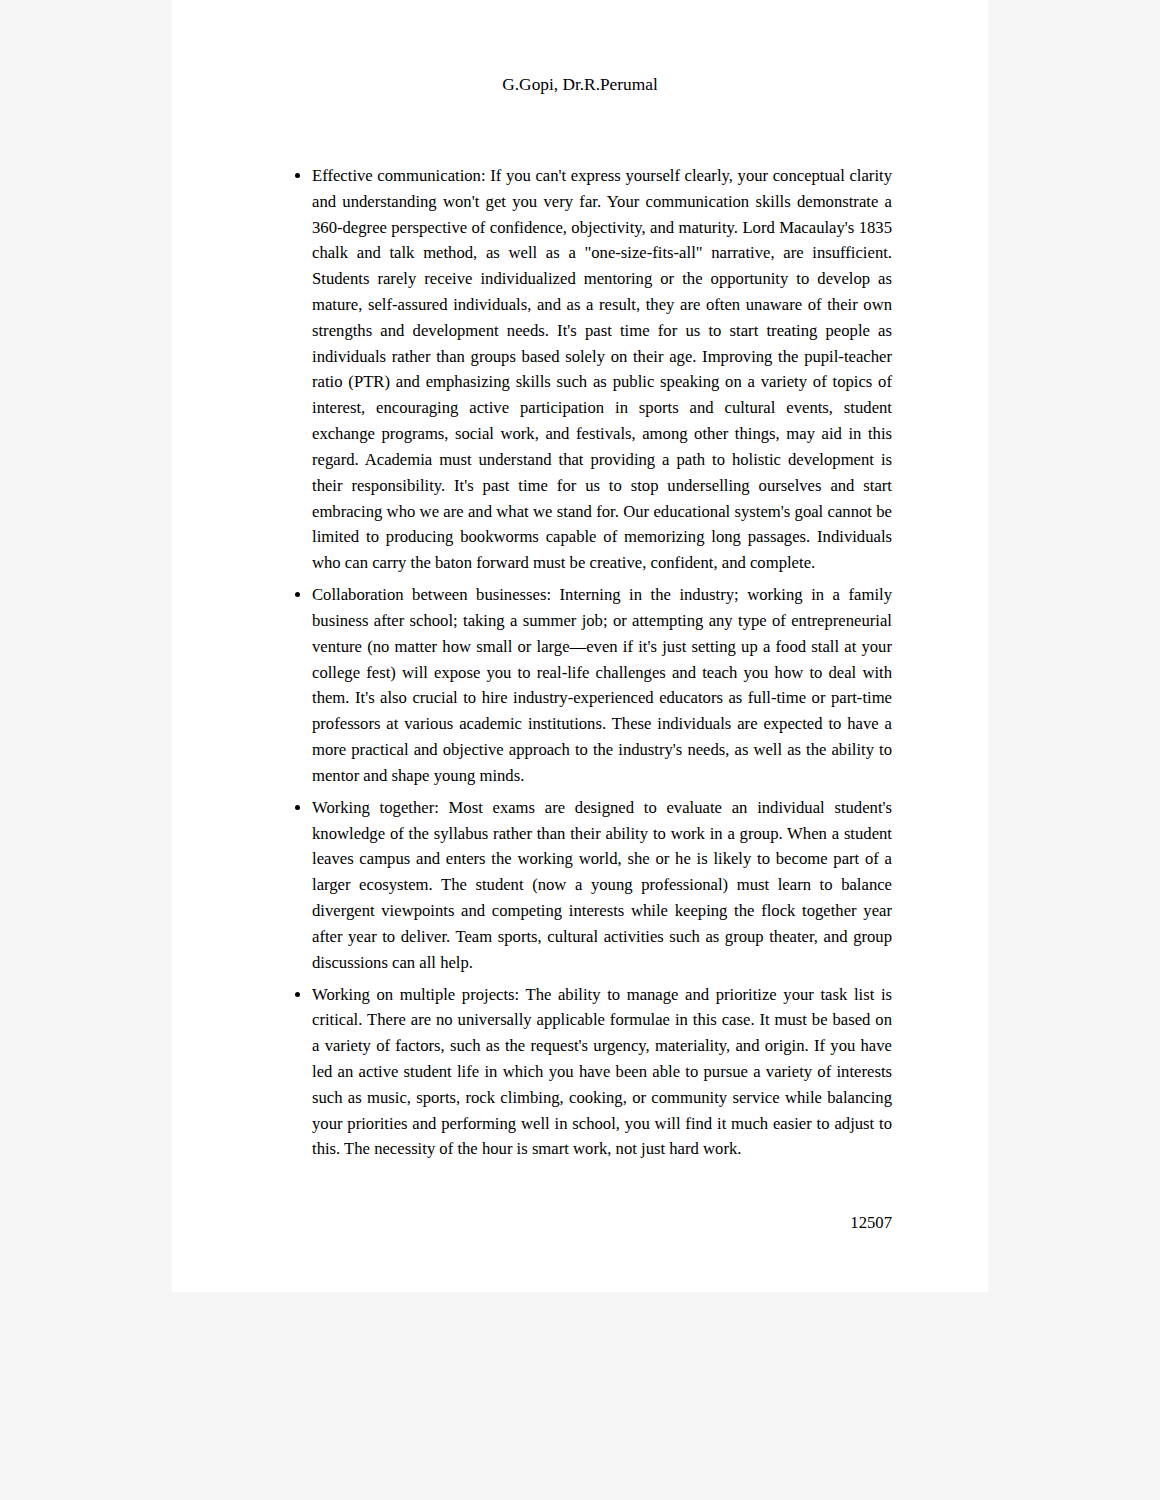G.Gopi, Dr.R.Perumal
Effective communication: If you can't express yourself clearly, your conceptual clarity and understanding won't get you very far. Your communication skills demonstrate a 360-degree perspective of confidence, objectivity, and maturity. Lord Macaulay's 1835 chalk and talk method, as well as a "one-size-fits-all" narrative, are insufficient. Students rarely receive individualized mentoring or the opportunity to develop as mature, self-assured individuals, and as a result, they are often unaware of their own strengths and development needs. It's past time for us to start treating people as individuals rather than groups based solely on their age. Improving the pupil-teacher ratio (PTR) and emphasizing skills such as public speaking on a variety of topics of interest, encouraging active participation in sports and cultural events, student exchange programs, social work, and festivals, among other things, may aid in this regard. Academia must understand that providing a path to holistic development is their responsibility. It's past time for us to stop underselling ourselves and start embracing who we are and what we stand for. Our educational system's goal cannot be limited to producing bookworms capable of memorizing long passages. Individuals who can carry the baton forward must be creative, confident, and complete.
Collaboration between businesses: Interning in the industry; working in a family business after school; taking a summer job; or attempting any type of entrepreneurial venture (no matter how small or large—even if it's just setting up a food stall at your college fest) will expose you to real-life challenges and teach you how to deal with them. It's also crucial to hire industry-experienced educators as full-time or part-time professors at various academic institutions. These individuals are expected to have a more practical and objective approach to the industry's needs, as well as the ability to mentor and shape young minds.
Working together: Most exams are designed to evaluate an individual student's knowledge of the syllabus rather than their ability to work in a group. When a student leaves campus and enters the working world, she or he is likely to become part of a larger ecosystem. The student (now a young professional) must learn to balance divergent viewpoints and competing interests while keeping the flock together year after year to deliver. Team sports, cultural activities such as group theater, and group discussions can all help.
Working on multiple projects: The ability to manage and prioritize your task list is critical. There are no universally applicable formulae in this case. It must be based on a variety of factors, such as the request's urgency, materiality, and origin. If you have led an active student life in which you have been able to pursue a variety of interests such as music, sports, rock climbing, cooking, or community service while balancing your priorities and performing well in school, you will find it much easier to adjust to this. The necessity of the hour is smart work, not just hard work.
12507